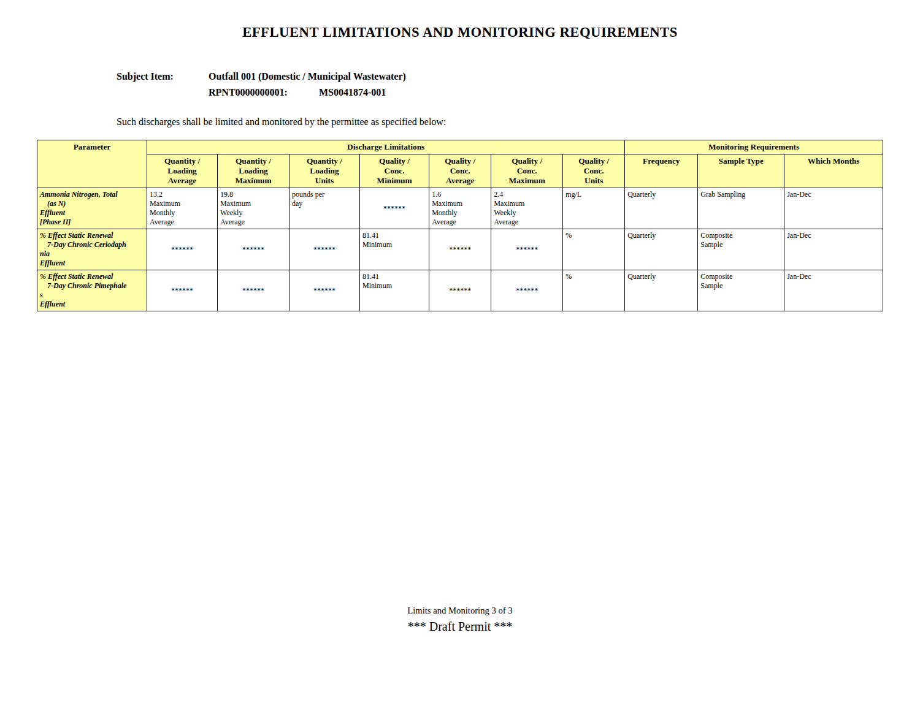EFFLUENT LIMITATIONS AND MONITORING REQUIREMENTS
Subject Item:
Outfall 001 (Domestic / Municipal Wastewater)
RPNT0000000001:
MS0041874-001
Such discharges shall be limited and monitored by the permittee as specified below:
| Parameter | Discharge Limitations | Monitoring Requirements |
| --- | --- | --- |
| Quantity / Loading Average | Quantity / Loading Maximum | Quantity / Loading Units | Quality / Conc. Minimum | Quality / Conc. Average | Quality / Conc. Maximum | Quality / Conc. Units | Frequency | Sample Type | Which Months |
| Ammonia Nitrogen, Total (as N) Effluent [Phase II] | 13.2 Maximum Monthly Average | 19.8 Maximum Weekly Average | pounds per day | ****** | 1.6 Maximum Monthly Average | 2.4 Maximum Weekly Average | mg/L | Quarterly | Grab Sampling | Jan-Dec |
| % Effect Static Renewal 7-Day Chronic Ceriodaph nia Effluent | ****** | ****** | ****** | 81.41 Minimum | ****** | ****** | % | Quarterly | Composite Sample | Jan-Dec |
| % Effect Static Renewal 7-Day Chronic Pimephale s Effluent | ****** | ****** | ****** | 81.41 Minimum | ****** | ****** | % | Quarterly | Composite Sample | Jan-Dec |
Limits and Monitoring 3 of 3
*** Draft Permit ***